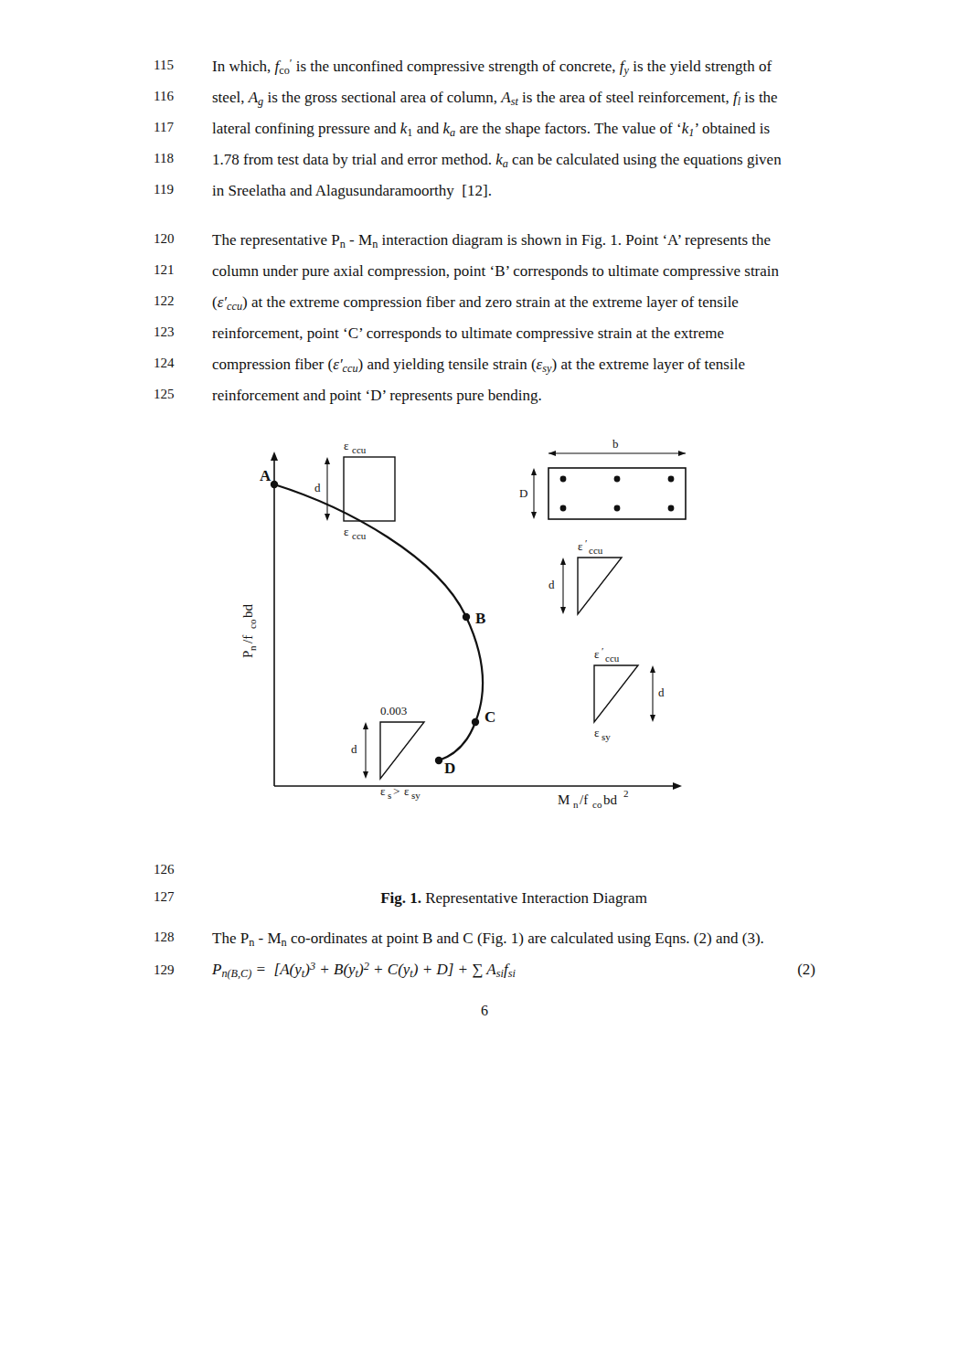115
In which, fco′ is the unconfined compressive strength of concrete, fy is the yield strength of
116
steel, Ag is the gross sectional area of column, Ast is the area of steel reinforcement, fl is the
117
lateral confining pressure and k 1 and ka are the shape factors. The value of ‘k1’ obtained is
118
1.78 from test data by trial and error method. ka can be calculated using the equations given
119
in Sreelatha and Alagusundaramoorthy [12].
120
The representative Pn - Mn interaction diagram is shown in Fig. 1. Point ‘A’ represents the
121
column under pure axial compression, point ‘B’ corresponds to ultimate compressive strain
122
(ε′ccu) at the extreme compression fiber and zero strain at the extreme layer of tensile
123
reinforcement, point ‘C’ corresponds to ultimate compressive strain at the extreme
124
compression fiber (ε′ccu) and yielding tensile strain (εsy) at the extreme layer of tensile
125
reinforcement and point ‘D’ represents pure bending.
A B C D P n /f co bd M n /f co bd 2 ε ccu ε ccu d b D ε ′ ccu d ε ′ ccu d ε sy 0.003 d ε s > ε sy
126
127
Fig. 1. Representative Interaction Diagram
128
The Pn - Mn co-ordinates at point B and C (Fig. 1) are calculated using Eqns. (2) and (3).
129
Pn(B,C) = [A(yt)3 + B(yt)2 + C(yt) + D] + ∑ Asi fsi
(2)
6